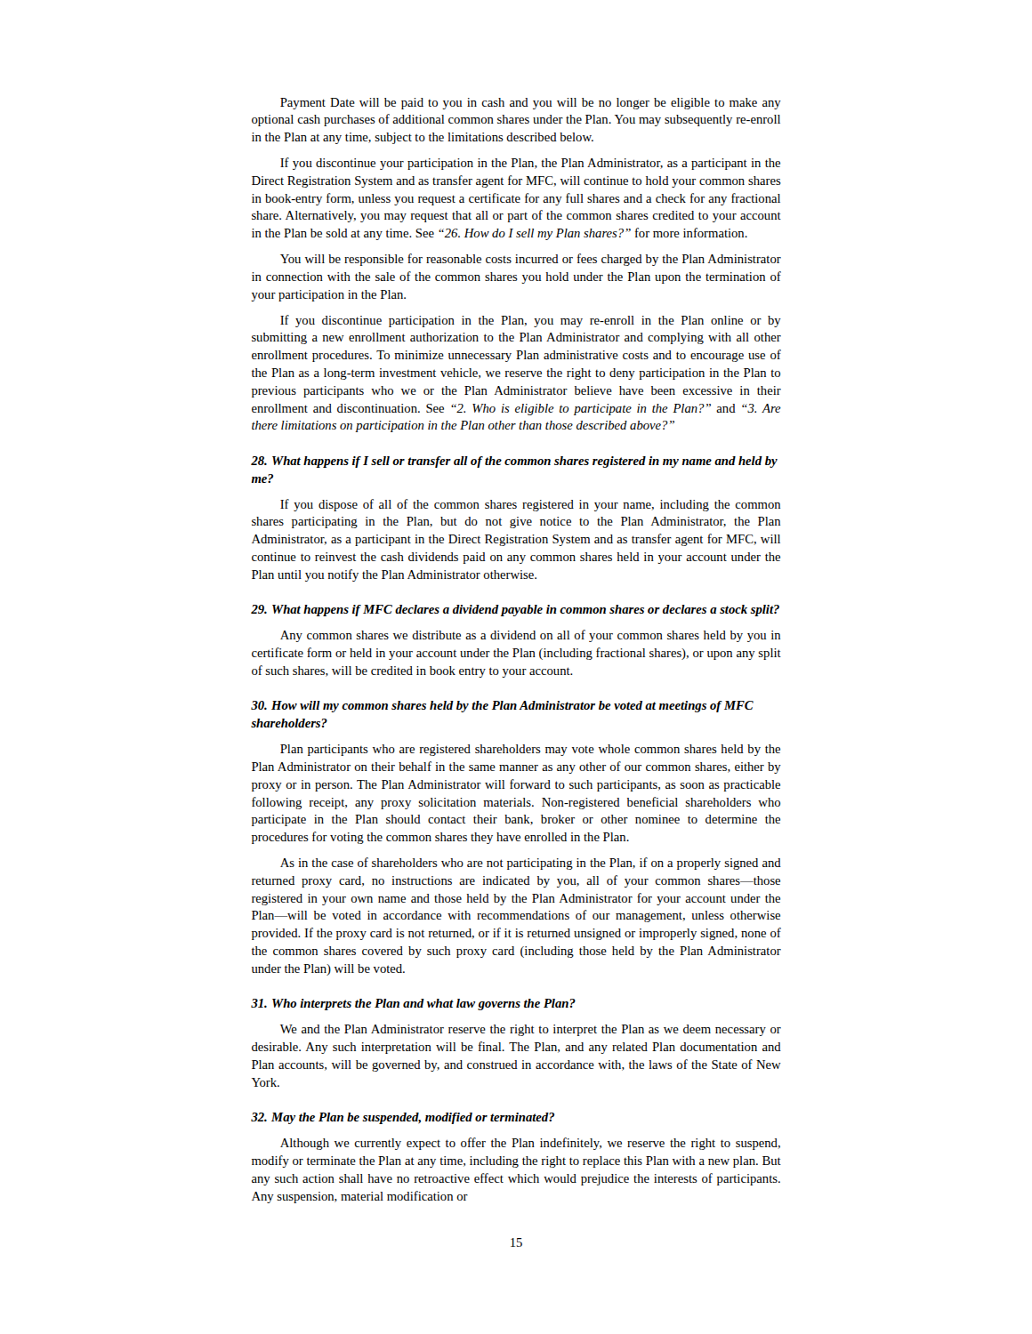Payment Date will be paid to you in cash and you will be no longer be eligible to make any optional cash purchases of additional common shares under the Plan. You may subsequently re-enroll in the Plan at any time, subject to the limitations described below.
If you discontinue your participation in the Plan, the Plan Administrator, as a participant in the Direct Registration System and as transfer agent for MFC, will continue to hold your common shares in book-entry form, unless you request a certificate for any full shares and a check for any fractional share. Alternatively, you may request that all or part of the common shares credited to your account in the Plan be sold at any time. See “26. How do I sell my Plan shares?” for more information.
You will be responsible for reasonable costs incurred or fees charged by the Plan Administrator in connection with the sale of the common shares you hold under the Plan upon the termination of your participation in the Plan.
If you discontinue participation in the Plan, you may re-enroll in the Plan online or by submitting a new enrollment authorization to the Plan Administrator and complying with all other enrollment procedures. To minimize unnecessary Plan administrative costs and to encourage use of the Plan as a long-term investment vehicle, we reserve the right to deny participation in the Plan to previous participants who we or the Plan Administrator believe have been excessive in their enrollment and discontinuation. See “2. Who is eligible to participate in the Plan?” and “3. Are there limitations on participation in the Plan other than those described above?”
28. What happens if I sell or transfer all of the common shares registered in my name and held by me?
If you dispose of all of the common shares registered in your name, including the common shares participating in the Plan, but do not give notice to the Plan Administrator, the Plan Administrator, as a participant in the Direct Registration System and as transfer agent for MFC, will continue to reinvest the cash dividends paid on any common shares held in your account under the Plan until you notify the Plan Administrator otherwise.
29. What happens if MFC declares a dividend payable in common shares or declares a stock split?
Any common shares we distribute as a dividend on all of your common shares held by you in certificate form or held in your account under the Plan (including fractional shares), or upon any split of such shares, will be credited in book entry to your account.
30. How will my common shares held by the Plan Administrator be voted at meetings of MFC shareholders?
Plan participants who are registered shareholders may vote whole common shares held by the Plan Administrator on their behalf in the same manner as any other of our common shares, either by proxy or in person. The Plan Administrator will forward to such participants, as soon as practicable following receipt, any proxy solicitation materials. Non-registered beneficial shareholders who participate in the Plan should contact their bank, broker or other nominee to determine the procedures for voting the common shares they have enrolled in the Plan.
As in the case of shareholders who are not participating in the Plan, if on a properly signed and returned proxy card, no instructions are indicated by you, all of your common shares—those registered in your own name and those held by the Plan Administrator for your account under the Plan—will be voted in accordance with recommendations of our management, unless otherwise provided. If the proxy card is not returned, or if it is returned unsigned or improperly signed, none of the common shares covered by such proxy card (including those held by the Plan Administrator under the Plan) will be voted.
31. Who interprets the Plan and what law governs the Plan?
We and the Plan Administrator reserve the right to interpret the Plan as we deem necessary or desirable. Any such interpretation will be final. The Plan, and any related Plan documentation and Plan accounts, will be governed by, and construed in accordance with, the laws of the State of New York.
32. May the Plan be suspended, modified or terminated?
Although we currently expect to offer the Plan indefinitely, we reserve the right to suspend, modify or terminate the Plan at any time, including the right to replace this Plan with a new plan. But any such action shall have no retroactive effect which would prejudice the interests of participants. Any suspension, material modification or
15